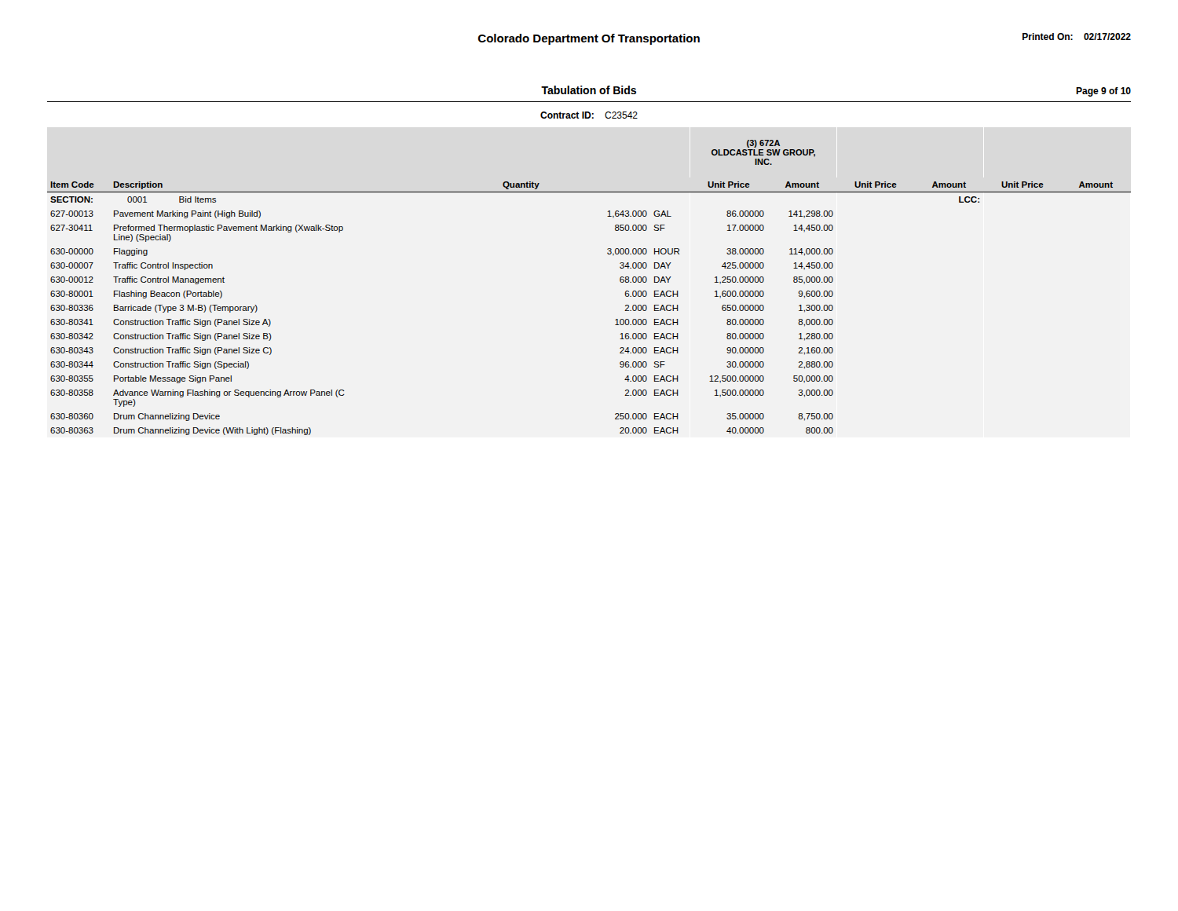Printed On: 02/17/2022
Colorado Department Of Transportation
Tabulation of Bids
Page 9 of 10
Contract ID: C23542
| | (3) 672A OLDCASTLE SW GROUP, INC. | | |
| --- | --- | --- | --- |
| Item Code | Description | Quantity | Unit Price | Amount | Unit Price | Amount | Unit Price | Amount |
| SECTION: | 0001 Bid Items | | | | | | LCC: | | |
| 627-00013 | Pavement Marking Paint (High Build) | 1,643.000 | GAL | 86.00000 | 141,298.00 | | | | |
| 627-30411 | Preformed Thermoplastic Pavement Marking (Xwalk-Stop Line) (Special) | 850.000 | SF | 17.00000 | 14,450.00 | | | | |
| 630-00000 | Flagging | 3,000.000 | HOUR | 38.00000 | 114,000.00 | | | | |
| 630-00007 | Traffic Control Inspection | 34.000 | DAY | 425.00000 | 14,450.00 | | | | |
| 630-00012 | Traffic Control Management | 68.000 | DAY | 1,250.00000 | 85,000.00 | | | | |
| 630-80001 | Flashing Beacon (Portable) | 6.000 | EACH | 1,600.00000 | 9,600.00 | | | | |
| 630-80336 | Barricade (Type 3 M-B) (Temporary) | 2.000 | EACH | 650.00000 | 1,300.00 | | | | |
| 630-80341 | Construction Traffic Sign (Panel Size A) | 100.000 | EACH | 80.00000 | 8,000.00 | | | | |
| 630-80342 | Construction Traffic Sign (Panel Size B) | 16.000 | EACH | 80.00000 | 1,280.00 | | | | |
| 630-80343 | Construction Traffic Sign (Panel Size C) | 24.000 | EACH | 90.00000 | 2,160.00 | | | | |
| 630-80344 | Construction Traffic Sign (Special) | 96.000 | SF | 30.00000 | 2,880.00 | | | | |
| 630-80355 | Portable Message Sign Panel | 4.000 | EACH | 12,500.00000 | 50,000.00 | | | | |
| 630-80358 | Advance Warning Flashing or Sequencing Arrow Panel (C Type) | 2.000 | EACH | 1,500.00000 | 3,000.00 | | | | |
| 630-80360 | Drum Channelizing Device | 250.000 | EACH | 35.00000 | 8,750.00 | | | | |
| 630-80363 | Drum Channelizing Device (With Light) (Flashing) | 20.000 | EACH | 40.00000 | 800.00 | | | | |